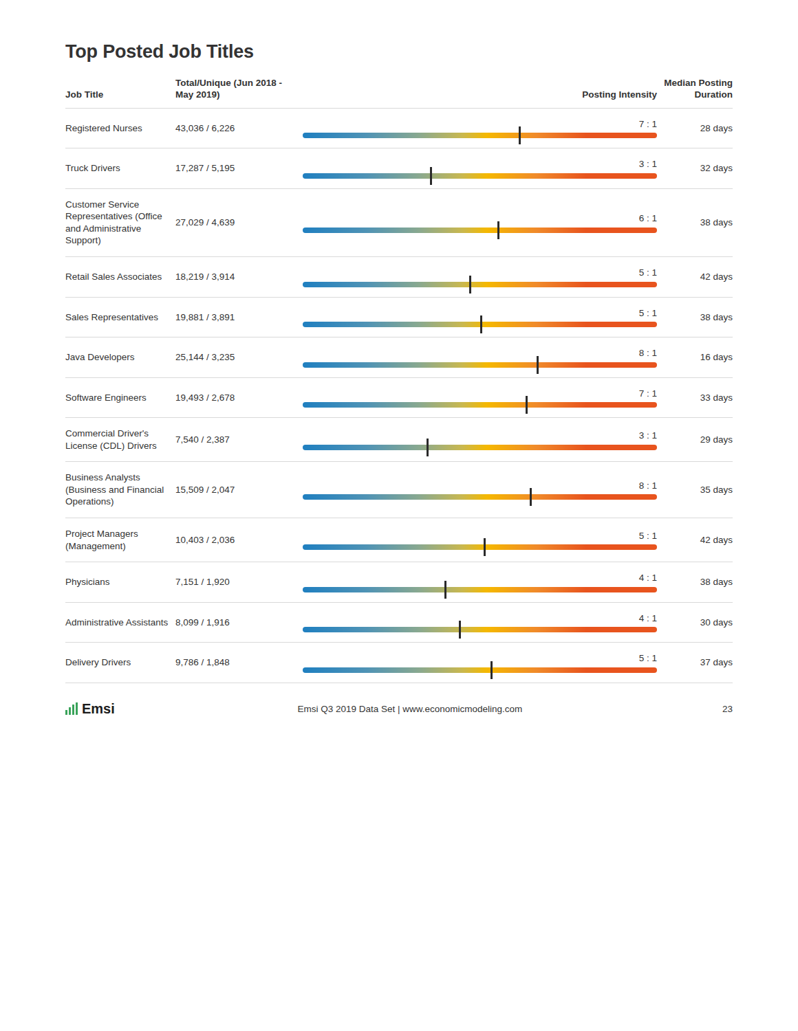Top Posted Job Titles
| Job Title | Total/Unique (Jun 2018 - May 2019) | Posting Intensity | Median Posting Duration |
| --- | --- | --- | --- |
| Registered Nurses | 43,036 / 6,226 | 7 : 1 | 28 days |
| Truck Drivers | 17,287 / 5,195 | 3 : 1 | 32 days |
| Customer Service Representatives (Office and Administrative Support) | 27,029 / 4,639 | 6 : 1 | 38 days |
| Retail Sales Associates | 18,219 / 3,914 | 5 : 1 | 42 days |
| Sales Representatives | 19,881 / 3,891 | 5 : 1 | 38 days |
| Java Developers | 25,144 / 3,235 | 8 : 1 | 16 days |
| Software Engineers | 19,493 / 2,678 | 7 : 1 | 33 days |
| Commercial Driver's License (CDL) Drivers | 7,540 / 2,387 | 3 : 1 | 29 days |
| Business Analysts (Business and Financial Operations) | 15,509 / 2,047 | 8 : 1 | 35 days |
| Project Managers (Management) | 10,403 / 2,036 | 5 : 1 | 42 days |
| Physicians | 7,151 / 1,920 | 4 : 1 | 38 days |
| Administrative Assistants | 8,099 / 1,916 | 4 : 1 | 30 days |
| Delivery Drivers | 9,786 / 1,848 | 5 : 1 | 37 days |
Emsi
Emsi Q3 2019 Data Set | www.economicmodeling.com
23